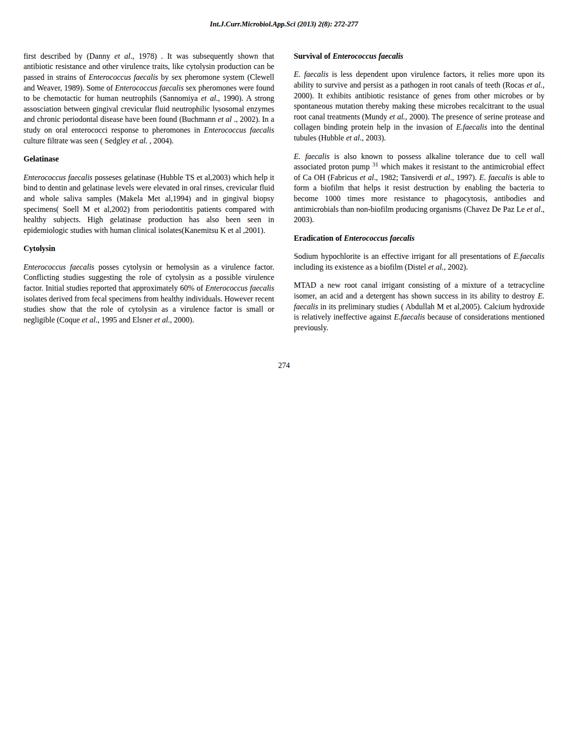Int.J.Curr.Microbiol.App.Sci (2013) 2(8): 272-277
first described by (Danny et al., 1978) . It was subsequently shown that antibiotic resistance and other virulence traits, like cytolysin production can be passed in strains of Enterococcus faecalis by sex pheromone system (Clewell and Weaver, 1989). Some of Enterococcus faecalis sex pheromones were found to be chemotactic for human neutrophils (Sannomiya et al., 1990). A strong assosciation between gingival crevicular fluid neutrophilic lysosomal enzymes and chronic periodontal disease have been found (Buchmann et al ., 2002). In a study on oral enterococci response to pheromones in Enterococcus faecalis culture filtrate was seen ( Sedgley et al. , 2004).
Gelatinase
Enterococcus faecalis posseses gelatinase (Hubble TS et al,2003) which help it bind to dentin and gelatinase levels were elevated in oral rinses, crevicular fluid and whole saliva samples (Makela Met al,1994) and in gingival biopsy specimens( Soell M et al,2002) from periodontitis patients compared with healthy subjects. High gelatinase production has also been seen in epidemiologic studies with human clinical isolates(Kanemitsu K et al ,2001).
Cytolysin
Enterococcus faecalis posses cytolysin or hemolysin as a virulence factor. Conflicting studies suggesting the role of cytolysin as a possible virulence factor. Initial studies reported that approximately 60% of Enterococcus faecalis isolates derived from fecal specimens from healthy individuals. However recent studies show that the role of cytolysin as a virulence factor is small or negligible (Coque et al., 1995 and Elsner et al., 2000).
Survival of Enterococcus faecalis
E. faecalis is less dependent upon virulence factors, it relies more upon its ability to survive and persist as a pathogen in root canals of teeth (Rocas et al., 2000). It exhibits antibiotic resistance of genes from other microbes or by spontaneous mutation thereby making these microbes recalcitrant to the usual root canal treatments (Mundy et al., 2000). The presence of serine protease and collagen binding protein help in the invasion of E.faecalis into the dentinal tubules (Hubble et al., 2003).
E. faecalis is also known to possess alkaline tolerance due to cell wall associated proton pump 31 which makes it resistant to the antimicrobial effect of Ca OH (Fabricus et al., 1982; Tansiverdi et al., 1997). E. faecalis is able to form a biofilm that helps it resist destruction by enabling the bacteria to become 1000 times more resistance to phagocytosis, antibodies and antimicrobials than non-biofilm producing organisms (Chavez De Paz Le et al., 2003).
Eradication of Enterococcus faecalis
Sodium hypochlorite is an effective irrigant for all presentations of E.faecalis including its existence as a biofilm (Distel et al., 2002).
MTAD a new root canal irrigant consisting of a mixture of a tetracycline isomer, an acid and a detergent has shown success in its ability to destroy E. faecalis in its preliminary studies ( Abdullah M et al,2005). Calcium hydroxide is relatively ineffective against E.faecalis because of considerations mentioned previously.
274